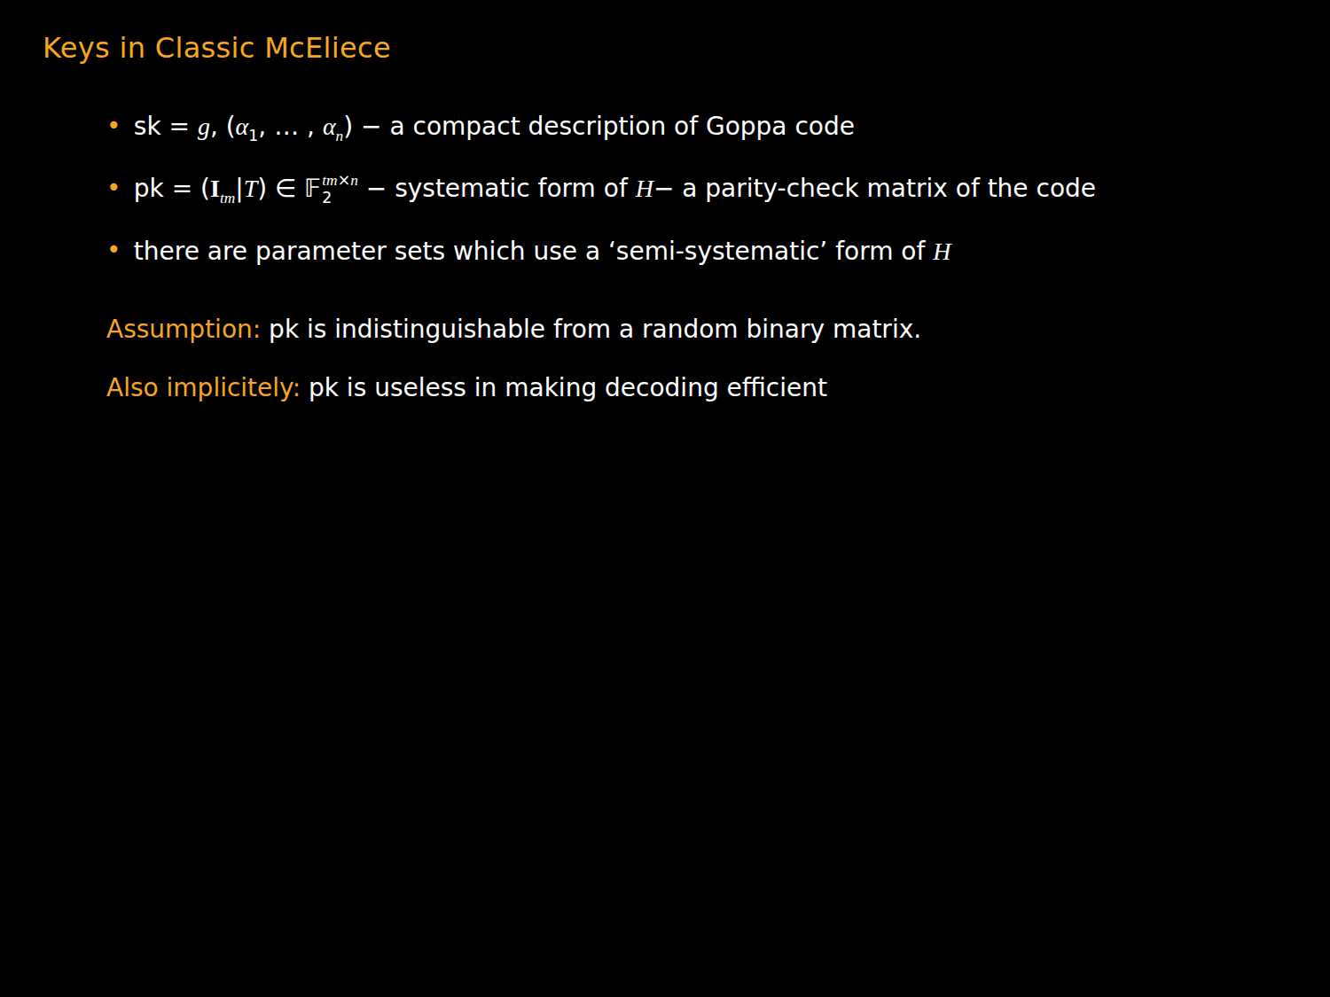Keys in Classic McEliece
sk = g, (α1, … , αn) − a compact description of Goppa code
pk = (Itm|T) ∈ 𝔽tm×n2 − systematic form of H− a parity-check matrix of the code
there are parameter sets which use a ‘semi-systematic’ form of H
Assumption: pk is indistinguishable from a random binary matrix.
Also implicitely: pk is useless in making decoding efficient